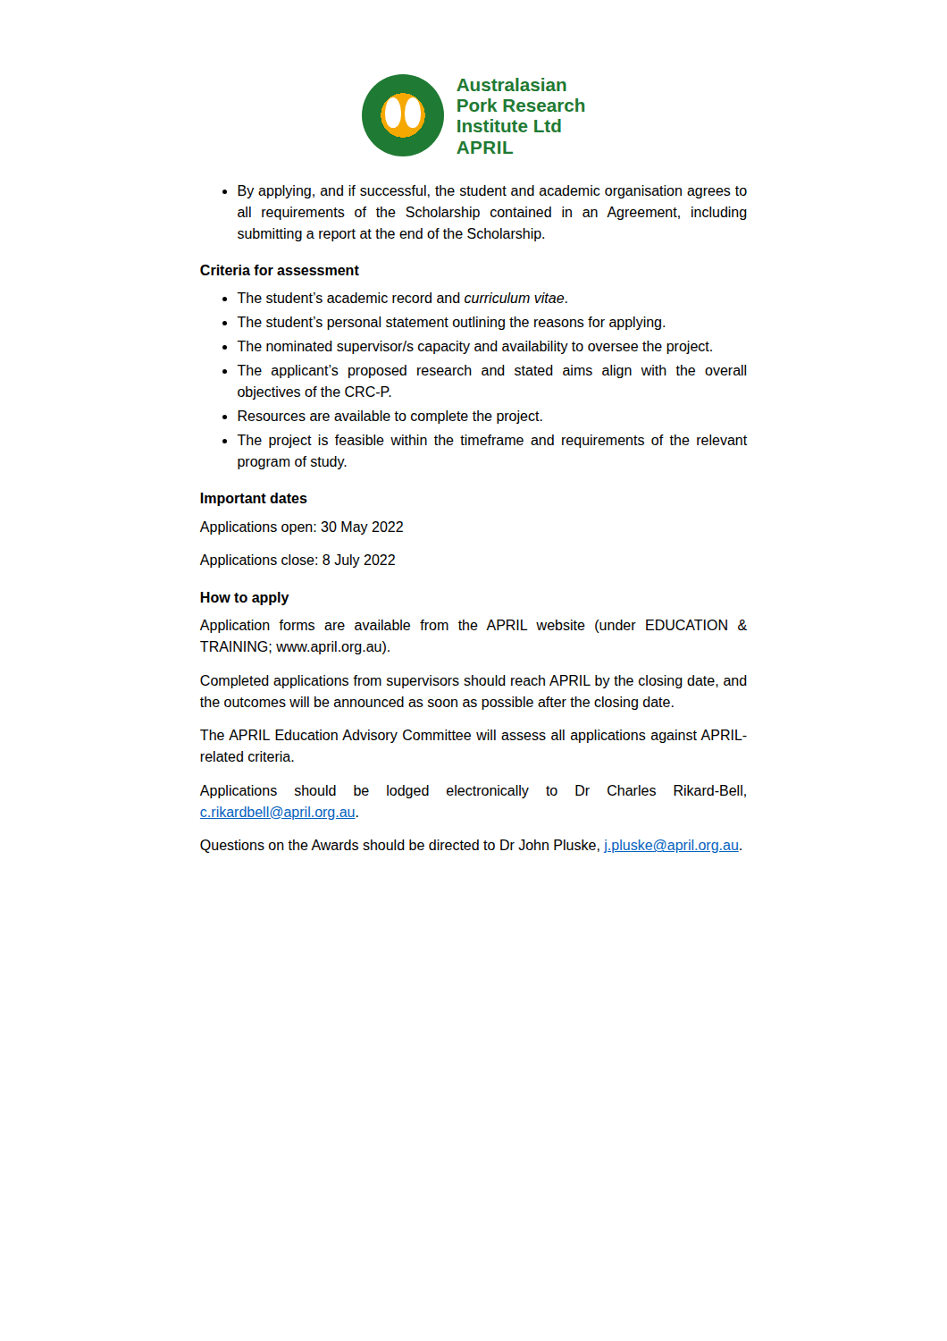Australasian
Pork Research
Institute Ltd
APRIL
By applying, and if successful, the student and academic organisation agrees to all requirements of the Scholarship contained in an Agreement, including submitting a report at the end of the Scholarship.
Criteria for assessment
The student’s academic record and curriculum vitae.
The student’s personal statement outlining the reasons for applying.
The nominated supervisor/s capacity and availability to oversee the project.
The applicant’s proposed research and stated aims align with the overall objectives of the CRC-P.
Resources are available to complete the project.
The project is feasible within the timeframe and requirements of the relevant program of study.
Important dates
Applications open: 30 May 2022
Applications close: 8 July 2022
How to apply
Application forms are available from the APRIL website (under EDUCATION & TRAINING; www.april.org.au).
Completed applications from supervisors should reach APRIL by the closing date, and the outcomes will be announced as soon as possible after the closing date.
The APRIL Education Advisory Committee will assess all applications against APRIL-related criteria.
Applications should be lodged electronically to Dr Charles Rikard-Bell, c.rikardbell@april.org.au.
Questions on the Awards should be directed to Dr John Pluske, j.pluske@april.org.au.